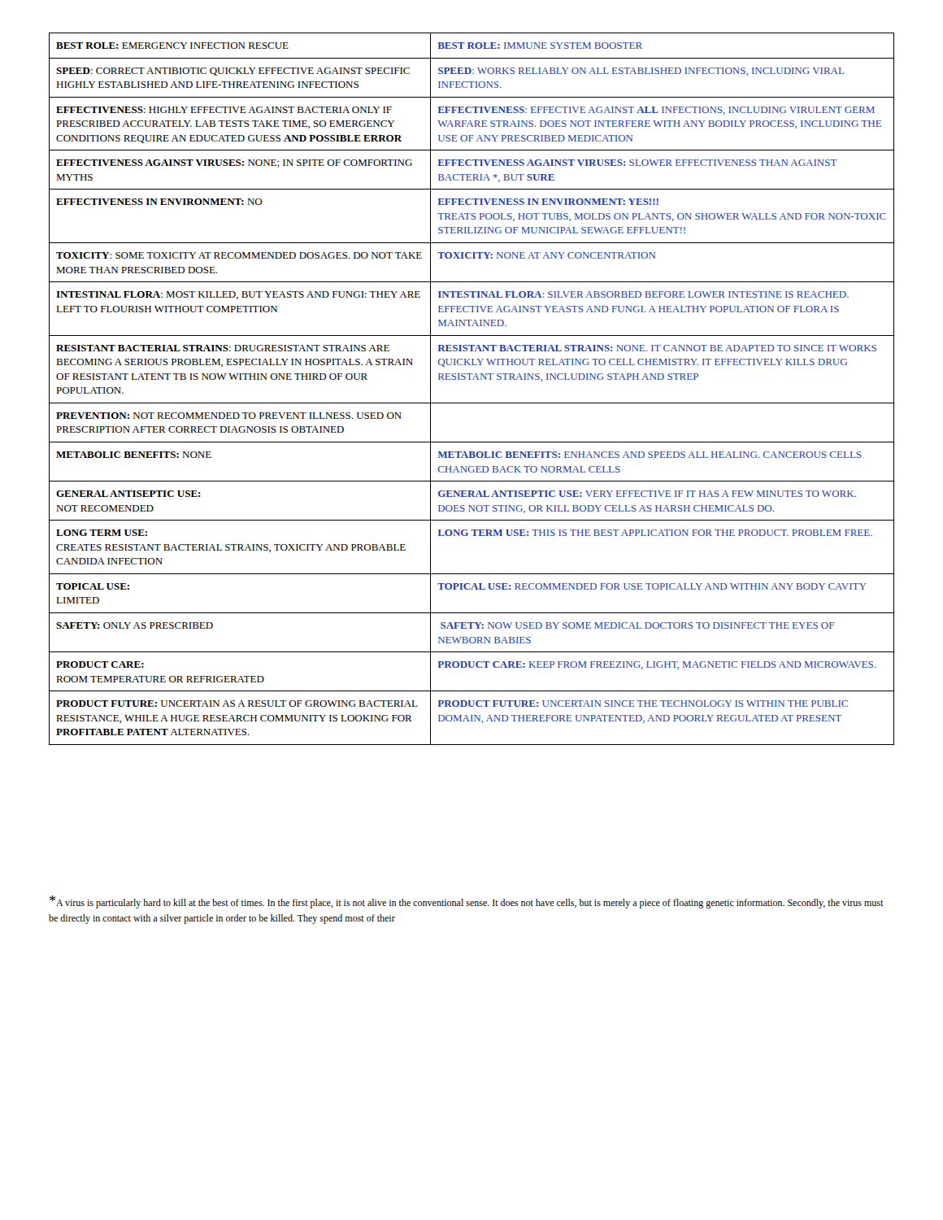| BEST ROLE: EMERGENCY INFECTION RESCUE | BEST ROLE: IMMUNE SYSTEM BOOSTER |
| SPEED : CORRECT ANTIBIOTIC QUICKLY EFFECTIVE AGAINST SPECIFIC HIGHLY ESTABLISHED AND LIFE-THREATENING INFECTIONS | SPEED : WORKS RELIABLY ON ALL ESTABLISHED INFECTIONS, INCLUDING VIRAL INFECTIONS. |
| EFFECTIVENESS : HIGHLY EFFECTIVE AGAINST BACTERIA ONLY IF PRESCRIBED ACCURATELY. LAB TESTS TAKE TIME, SO EMERGENCY CONDITIONS REQUIRE AN EDUCATED GUESS AND POSSIBLE ERROR | EFFECTIVENESS : EFFECTIVE AGAINST ALL INFECTIONS, INCLUDING VIRULENT GERM WARFARE STRAINS. DOES NOT INTERFERE WITH ANY BODILY PROCESS, INCLUDING THE USE OF ANY PRESCRIBED MEDICATION |
| EFFECTIVENESS AGAINST VIRUSES: NONE; IN SPITE OF COMFORTING MYTHS | EFFECTIVENESS AGAINST VIRUSES: SLOWER EFFECTIVENESS THAN AGAINST BACTERIA *, BUT SURE |
| EFFECTIVENESS IN ENVIRONMENT: NO | EFFECTIVENESS IN ENVIRONMENT: YES!!! TREATS POOLS, HOT TUBS, MOLDS ON PLANTS, ON SHOWER WALLS AND FOR NON-TOXIC STERILIZING OF MUNICIPAL SEWAGE EFFLUENT!! |
| TOXICITY : SOME TOXICITY AT RECOMMENDED DOSAGES. DO NOT TAKE MORE THAN PRESCRIBED DOSE. | TOXICITY: NONE AT ANY CONCENTRATION |
| INTESTINAL FLORA : MOST KILLED, BUT YEASTS AND FUNGI: THEY ARE LEFT TO FLOURISH WITHOUT COMPETITION | INTESTINAL FLORA : SILVER ABSORBED BEFORE LOWER INTESTINE IS REACHED. EFFECTIVE AGAINST YEASTS AND FUNGI. A HEALTHY POPULATION OF FLORA IS MAINTAINED. |
| RESISTANT BACTERIAL STRAINS : DRUGRESISTANT STRAINS ARE BECOMING A SERIOUS PROBLEM, ESPECIALLY IN HOSPITALS. A STRAIN OF RESISTANT LATENT TB IS NOW WITHIN ONE THIRD OF OUR POPULATION. | RESISTANT BACTERIAL STRAINS: NONE. IT CANNOT BE ADAPTED TO SINCE IT WORKS QUICKLY WITHOUT RELATING TO CELL CHEMISTRY. IT EFFECTIVELY KILLS DRUG RESISTANT STRAINS, INCLUDING STAPH AND STREP |
| PREVENTION: NOT RECOMMENDED TO PREVENT ILLNESS. USED ON PRESCRIPTION AFTER CORRECT DIAGNOSIS IS OBTAINED | |
| METABOLIC BENEFITS: NONE | METABOLIC BENEFITS: ENHANCES AND SPEEDS ALL HEALING. CANCEROUS CELLS CHANGED BACK TO NORMAL CELLS |
| GENERAL ANTISEPTIC USE: NOT RECOMENDED | GENERAL ANTISEPTIC USE: VERY EFFECTIVE IF IT HAS A FEW MINUTES TO WORK. DOES NOT STING, OR KILL BODY CELLS AS HARSH CHEMICALS DO. |
| LONG TERM USE: CREATES RESISTANT BACTERIAL STRAINS, TOXICITY AND PROBABLE CANDIDA INFECTION | LONG TERM USE: THIS IS THE BEST APPLICATION FOR THE PRODUCT. PROBLEM FREE. |
| TOPICAL USE: LIMITED | TOPICAL USE: RECOMMENDED FOR USE TOPICALLY AND WITHIN ANY BODY CAVITY |
| SAFETY: ONLY AS PRESCRIBED | SAFETY: NOW USED BY SOME MEDICAL DOCTORS TO DISINFECT THE EYES OF NEWBORN BABIES |
| PRODUCT CARE: ROOM TEMPERATURE OR REFRIGERATED | PRODUCT CARE: KEEP FROM FREEZING, LIGHT, MAGNETIC FIELDS AND MICROWAVES. |
| PRODUCT FUTURE: UNCERTAIN AS A RESULT OF GROWING BACTERIAL RESISTANCE, WHILE A HUGE RESEARCH COMMUNITY IS LOOKING FOR PROFITABLE PATENT ALTERNATIVES. | PRODUCT FUTURE: UNCERTAIN SINCE THE TECHNOLOGY IS WITHIN THE PUBLIC DOMAIN, AND THEREFORE UNPATENTED, AND POORLY REGULATED AT PRESENT |
*A virus is particularly hard to kill at the best of times. In the first place, it is not alive in the conventional sense. It does not have cells, but is merely a piece of floating genetic information. Secondly, the virus must be directly in contact with a silver particle in order to be killed. They spend most of their